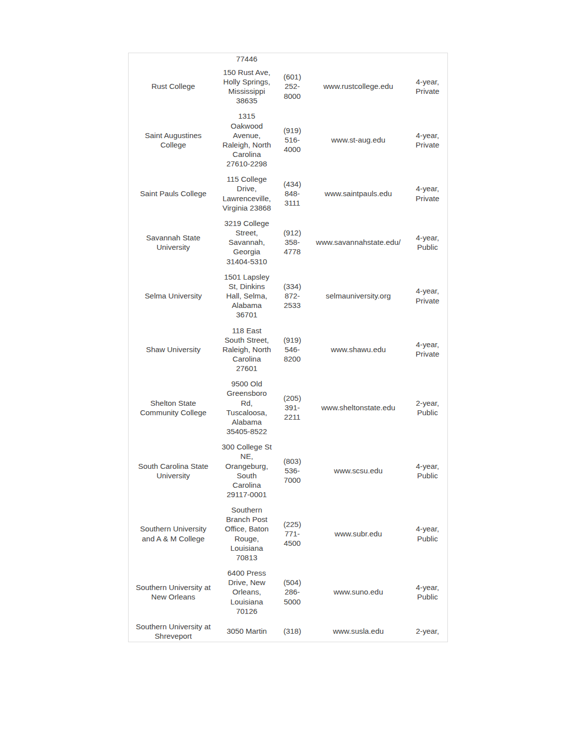| | 77446 | | | |
| Rust College | 150 Rust Ave, Holly Springs, Mississippi 38635 | (601) 252-8000 | www.rustcollege.edu | 4-year, Private |
| Saint Augustines College | 1315 Oakwood Avenue, Raleigh, North Carolina 27610-2298 | (919) 516-4000 | www.st-aug.edu | 4-year, Private |
| Saint Pauls College | 115 College Drive, Lawrenceville, Virginia 23868 | (434) 848-3111 | www.saintpauls.edu | 4-year, Private |
| Savannah State University | 3219 College Street, Savannah, Georgia 31404-5310 | (912) 358-4778 | www.savannahstate.edu/ | 4-year, Public |
| Selma University | 1501 Lapsley St, Dinkins Hall, Selma, Alabama 36701 | (334) 872-2533 | selmauniversity.org | 4-year, Private |
| Shaw University | 118 East South Street, Raleigh, North Carolina 27601 | (919) 546-8200 | www.shawu.edu | 4-year, Private |
| Shelton State Community College | 9500 Old Greensboro Rd, Tuscaloosa, Alabama 35405-8522 | (205) 391-2211 | www.sheltonstate.edu | 2-year, Public |
| South Carolina State University | 300 College St NE, Orangeburg, South Carolina 29117-0001 | (803) 536-7000 | www.scsu.edu | 4-year, Public |
| Southern University and A & M College | Southern Branch Post Office, Baton Rouge, Louisiana 70813 | (225) 771-4500 | www.subr.edu | 4-year, Public |
| Southern University at New Orleans | 6400 Press Drive, New Orleans, Louisiana 70126 | (504) 286-5000 | www.suno.edu | 4-year, Public |
| Southern University at Shreveport | 3050 Martin | (318) | www.susla.edu | 2-year, |